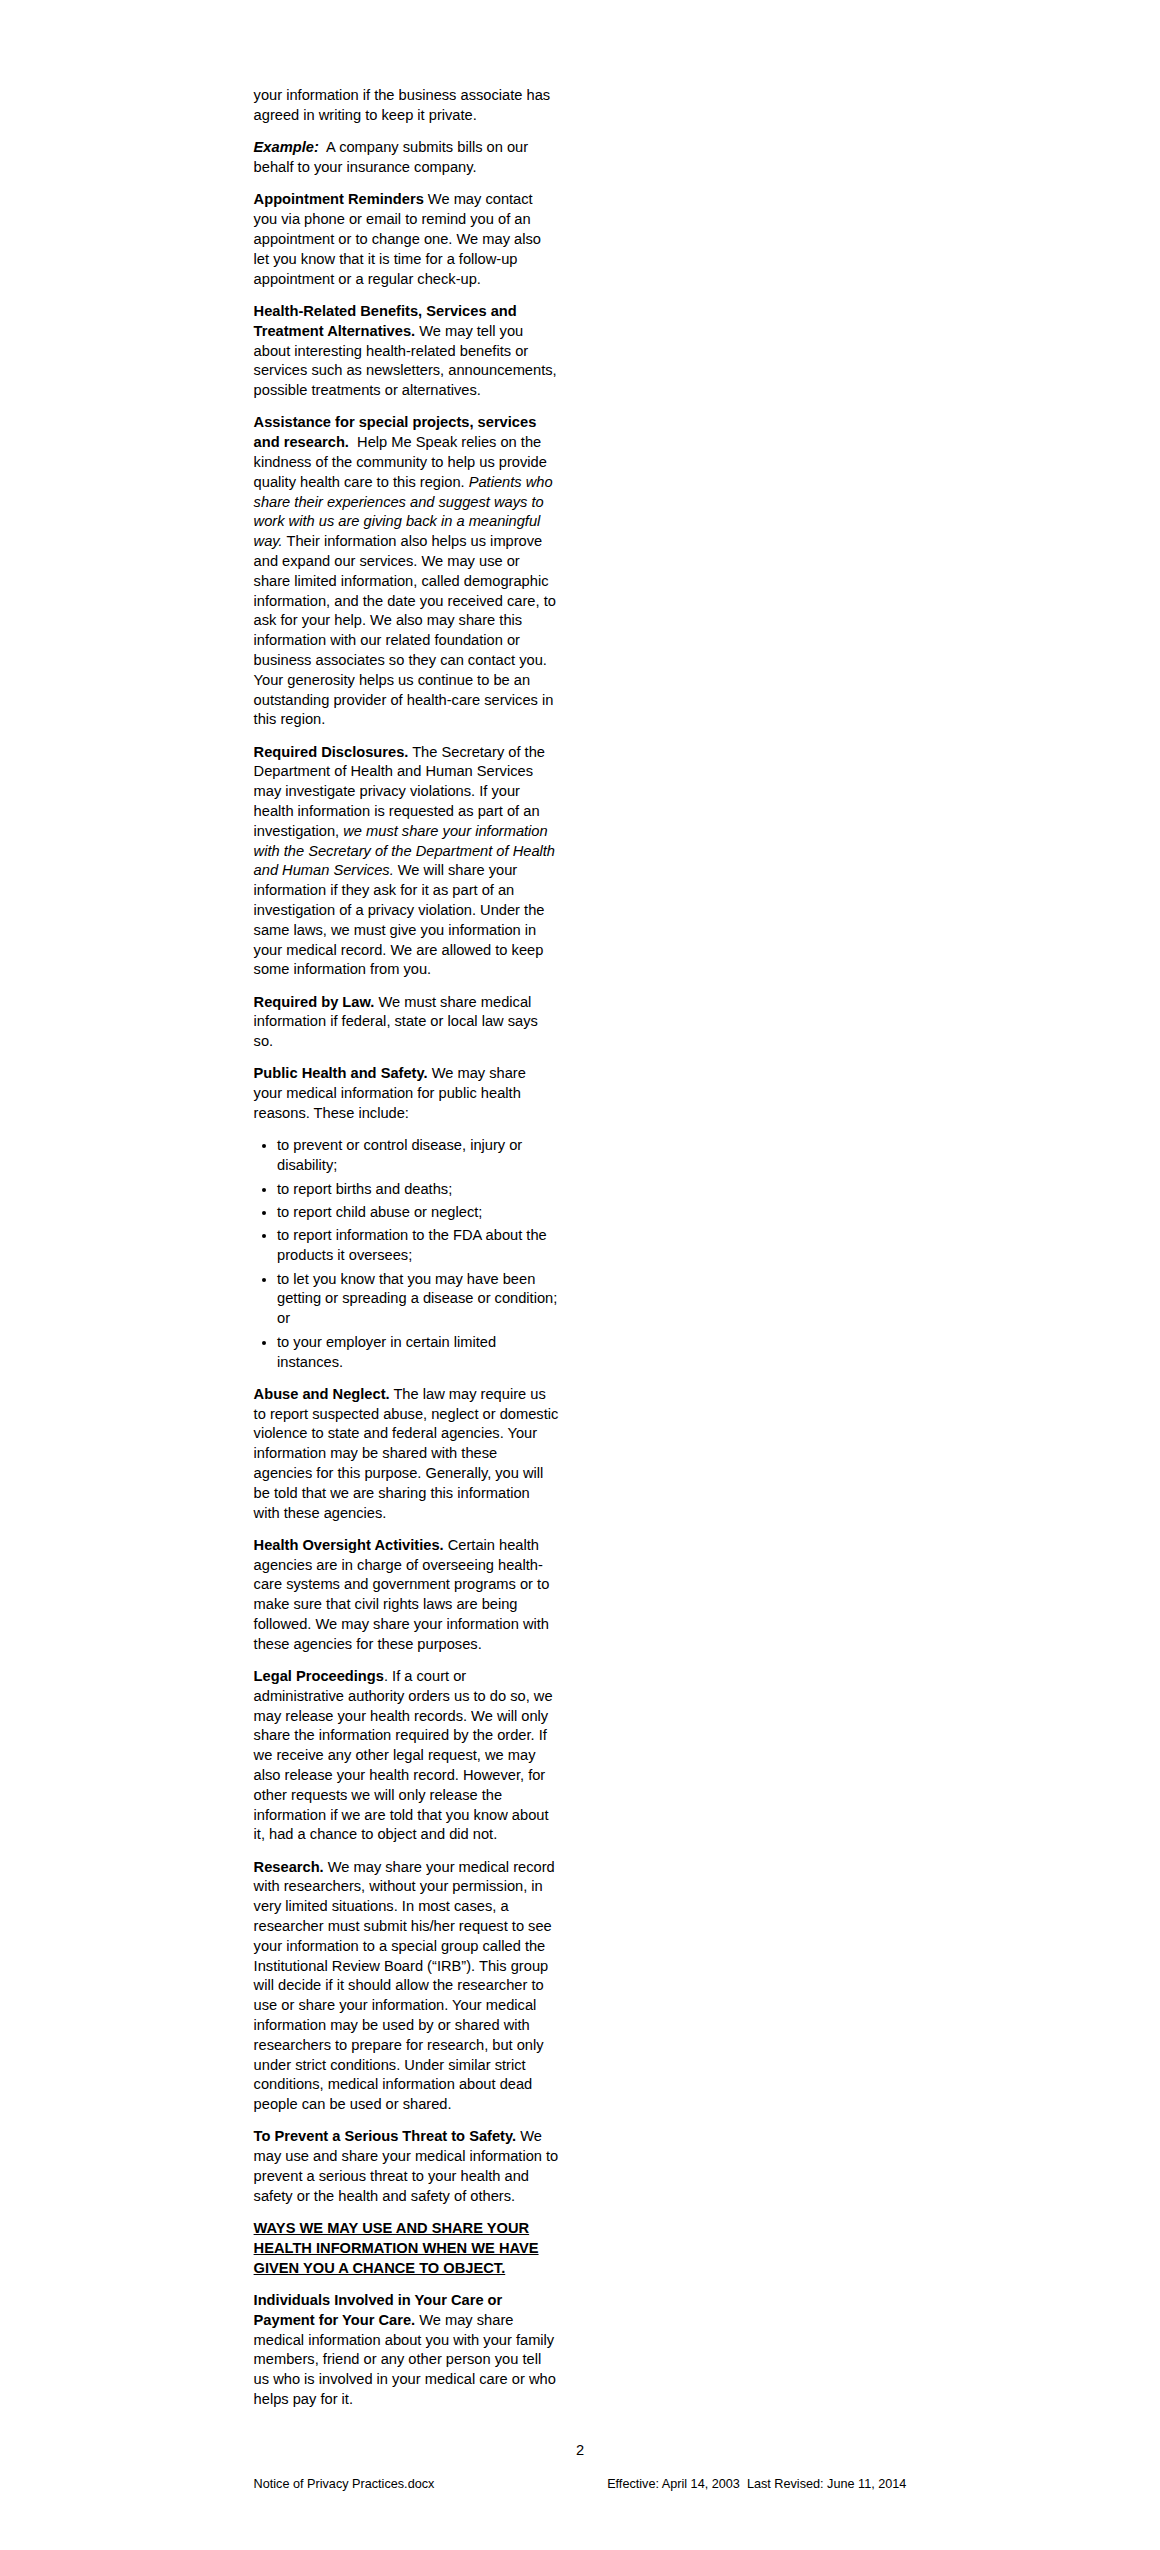your information if the business associate has agreed in writing to keep it private.
Example: A company submits bills on our behalf to your insurance company.
Appointment Reminders We may contact you via phone or email to remind you of an appointment or to change one. We may also let you know that it is time for a follow-up appointment or a regular check-up.
Health-Related Benefits, Services and Treatment Alternatives. We may tell you about interesting health-related benefits or services such as newsletters, announcements, possible treatments or alternatives.
Assistance for special projects, services and research. Help Me Speak relies on the kindness of the community to help us provide quality health care to this region. Patients who share their experiences and suggest ways to work with us are giving back in a meaningful way. Their information also helps us improve and expand our services. We may use or share limited information, called demographic information, and the date you received care, to ask for your help. We also may share this information with our related foundation or business associates so they can contact you. Your generosity helps us continue to be an outstanding provider of health-care services in this region.
Required Disclosures. The Secretary of the Department of Health and Human Services may investigate privacy violations. If your health information is requested as part of an investigation, we must share your information with the Secretary of the Department of Health and Human Services. We will share your information if they ask for it as part of an investigation of a privacy violation. Under the same laws, we must give you information in your medical record. We are allowed to keep some information from you.
Required by Law. We must share medical information if federal, state or local law says so.
Public Health and Safety. We may share your medical information for public health reasons. These include:
to prevent or control disease, injury or disability;
to report births and deaths;
to report child abuse or neglect;
to report information to the FDA about the products it oversees;
to let you know that you may have been getting or spreading a disease or condition; or
to your employer in certain limited instances.
Abuse and Neglect. The law may require us to report suspected abuse, neglect or domestic violence to state and federal agencies. Your information may be shared with these agencies for this purpose. Generally, you will be told that we are sharing this information with these agencies.
Health Oversight Activities. Certain health agencies are in charge of overseeing health-care systems and government programs or to make sure that civil rights laws are being followed. We may share your information with these agencies for these purposes.
Legal Proceedings. If a court or administrative authority orders us to do so, we may release your health records. We will only share the information required by the order. If we receive any other legal request, we may also release your health record. However, for other requests we will only release the information if we are told that you know about it, had a chance to object and did not.
Research. We may share your medical record with researchers, without your permission, in very limited situations. In most cases, a researcher must submit his/her request to see your information to a special group called the Institutional Review Board (“IRB”). This group will decide if it should allow the researcher to use or share your information. Your medical information may be used by or shared with researchers to prepare for research, but only under strict conditions. Under similar strict conditions, medical information about dead people can be used or shared.
To Prevent a Serious Threat to Safety. We may use and share your medical information to prevent a serious threat to your health and safety or the health and safety of others.
WAYS WE MAY USE AND SHARE YOUR HEALTH INFORMATION WHEN WE HAVE GIVEN YOU A CHANCE TO OBJECT.
Individuals Involved in Your Care or Payment for Your Care. We may share medical information about you with your family members, friend or any other person you tell us who is involved in your medical care or who helps pay for it.
2
Notice of Privacy Practices.docx
Effective: April 14, 2003 Last Revised: June 11, 2014